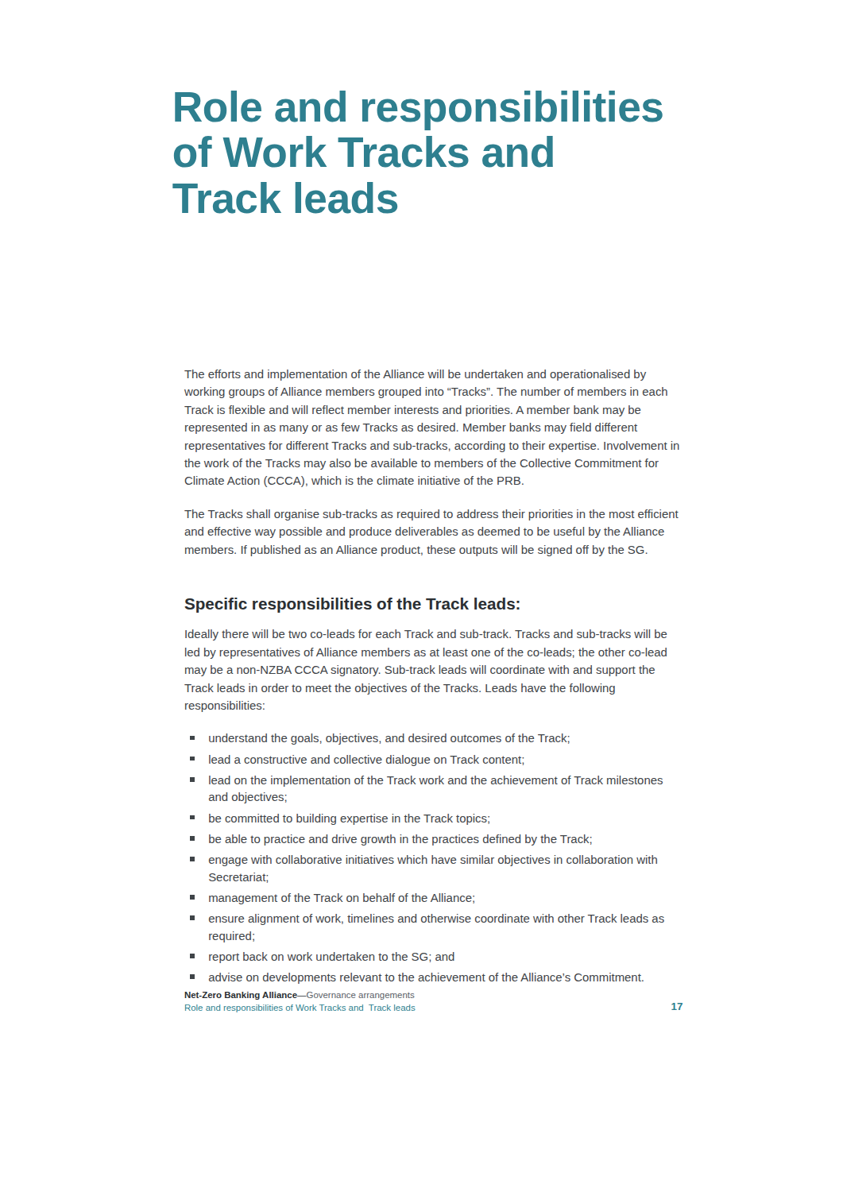Role and responsibilities
of Work Tracks and
Track leads
The efforts and implementation of the Alliance will be undertaken and operationalised by working groups of Alliance members grouped into “Tracks”. The number of members in each Track is flexible and will reflect member interests and priorities. A member bank may be represented in as many or as few Tracks as desired. Member banks may field different representatives for different Tracks and sub-tracks, according to their expertise. Involvement in the work of the Tracks may also be available to members of the Collective Commitment for Climate Action (CCCA), which is the climate initiative of the PRB.
The Tracks shall organise sub-tracks as required to address their priorities in the most efficient and effective way possible and produce deliverables as deemed to be useful by the Alliance members. If published as an Alliance product, these outputs will be signed off by the SG.
Specific responsibilities of the Track leads:
Ideally there will be two co-leads for each Track and sub-track. Tracks and sub-tracks will be led by representatives of Alliance members as at least one of the co-leads; the other co-lead may be a non-NZBA CCCA signatory. Sub-track leads will coordinate with and support the Track leads in order to meet the objectives of the Tracks. Leads have the following responsibilities:
understand the goals, objectives, and desired outcomes of the Track;
lead a constructive and collective dialogue on Track content;
lead on the implementation of the Track work and the achievement of Track milestones and objectives;
be committed to building expertise in the Track topics;
be able to practice and drive growth in the practices defined by the Track;
engage with collaborative initiatives which have similar objectives in collaboration with Secretariat;
management of the Track on behalf of the Alliance;
ensure alignment of work, timelines and otherwise coordinate with other Track leads as required;
report back on work undertaken to the SG; and
advise on developments relevant to the achievement of the Alliance’s Commitment.
Net-Zero Banking Alliance—Governance arrangements
Role and responsibilities of Work Tracks and Track leads
17